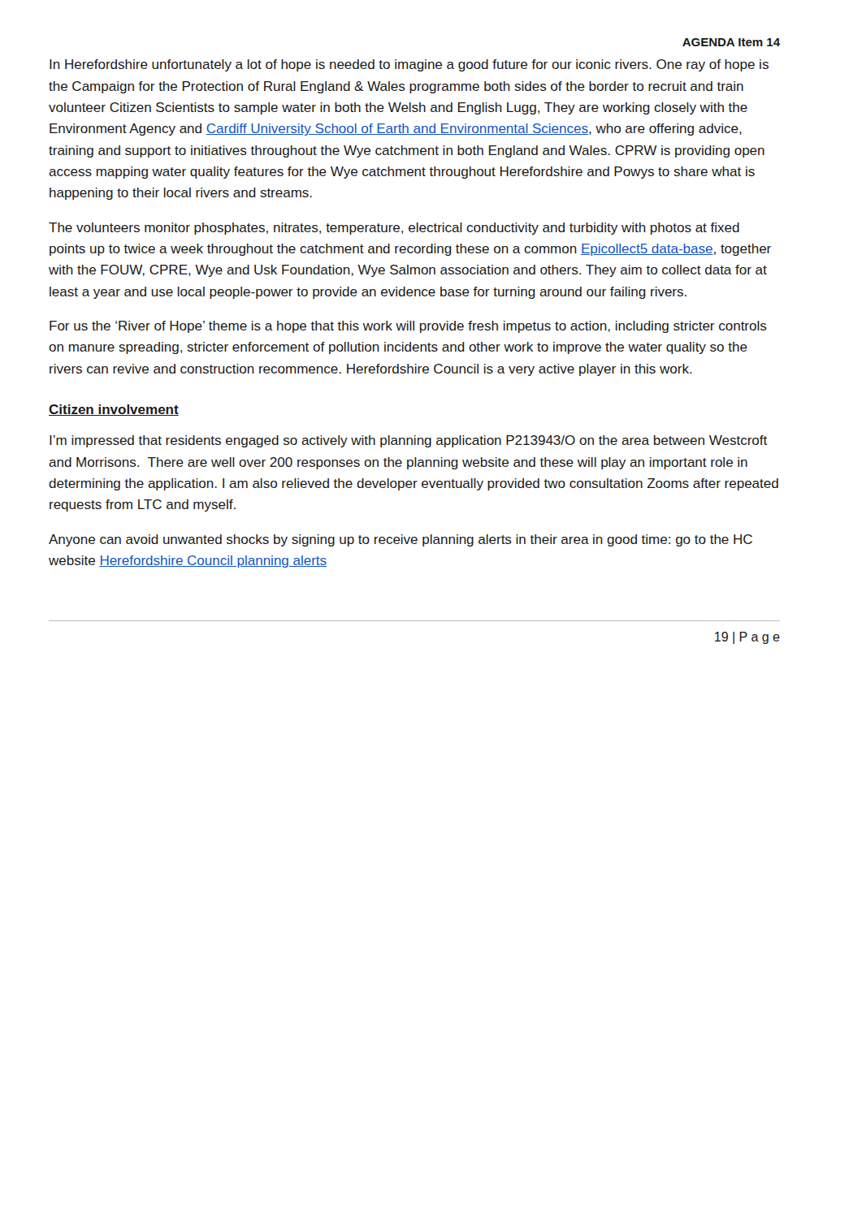AGENDA Item 14
In Herefordshire unfortunately a lot of hope is needed to imagine a good future for our iconic rivers. One ray of hope is the Campaign for the Protection of Rural England & Wales programme both sides of the border to recruit and train volunteer Citizen Scientists to sample water in both the Welsh and English Lugg, They are working closely with the Environment Agency and Cardiff University School of Earth and Environmental Sciences, who are offering advice, training and support to initiatives throughout the Wye catchment in both England and Wales. CPRW is providing open access mapping water quality features for the Wye catchment throughout Herefordshire and Powys to share what is happening to their local rivers and streams.
The volunteers monitor phosphates, nitrates, temperature, electrical conductivity and turbidity with photos at fixed points up to twice a week throughout the catchment and recording these on a common Epicollect5 data-base, together with the FOUW, CPRE, Wye and Usk Foundation, Wye Salmon association and others. They aim to collect data for at least a year and use local people-power to provide an evidence base for turning around our failing rivers.
For us the ‘River of Hope’ theme is a hope that this work will provide fresh impetus to action, including stricter controls on manure spreading, stricter enforcement of pollution incidents and other work to improve the water quality so the rivers can revive and construction recommence. Herefordshire Council is a very active player in this work.
Citizen involvement
I’m impressed that residents engaged so actively with planning application P213943/O on the area between Westcroft and Morrisons. There are well over 200 responses on the planning website and these will play an important role in determining the application. I am also relieved the developer eventually provided two consultation Zooms after repeated requests from LTC and myself.
Anyone can avoid unwanted shocks by signing up to receive planning alerts in their area in good time: go to the HC website Herefordshire Council planning alerts
19 | P a g e